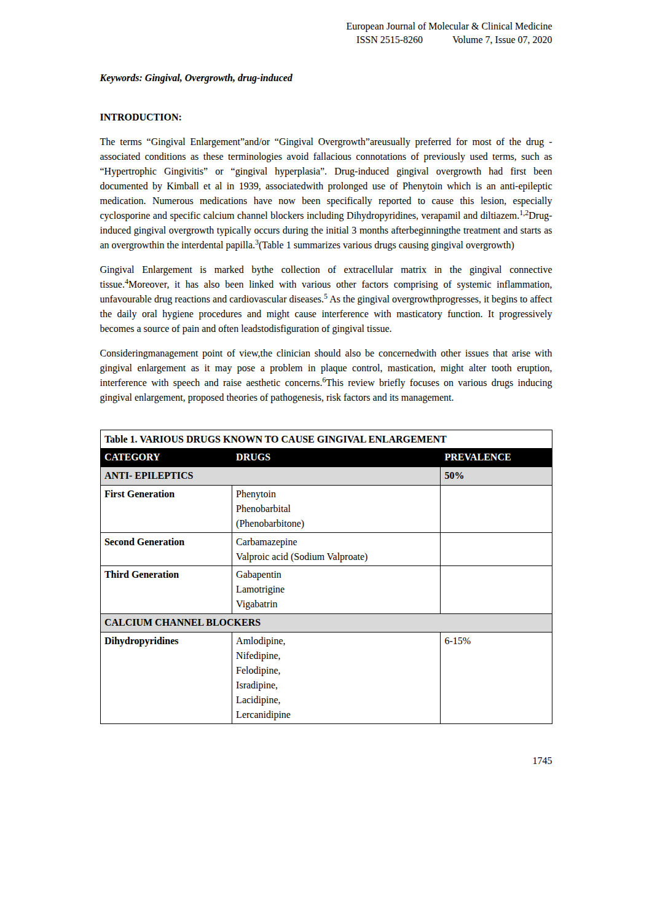European Journal of Molecular & Clinical Medicine
ISSN 2515-8260 Volume 7, Issue 07, 2020
Keywords: Gingival, Overgrowth, drug-induced
Introduction:
The terms “Gingival Enlargement”and/or “Gingival Overgrowth”areusually preferred for most of the drug - associated conditions as these terminologies avoid fallacious connotations of previously used terms, such as “Hypertrophic Gingivitis” or “gingival hyperplasia”. Drug-induced gingival overgrowth had first been documented by Kimball et al in 1939, associatedwith prolonged use of Phenytoin which is an anti-epileptic medication. Numerous medications have now been specifically reported to cause this lesion, especially cyclosporine and specific calcium channel blockers including Dihydropyridines, verapamil and diltiazem.1,2Drug-induced gingival overgrowth typically occurs during the initial 3 months afterbeginningthe treatment and starts as an overgrowthin the interdental papilla.3(Table 1 summarizes various drugs causing gingival overgrowth)
Gingival Enlargement is marked bythe collection of extracellular matrix in the gingival connective tissue.4Moreover, it has also been linked with various other factors comprising of systemic inflammation, unfavourable drug reactions and cardiovascular diseases.5 As the gingival overgrowthprogresses, it begins to affect the daily oral hygiene procedures and might cause interference with masticatory function. It progressively becomes a source of pain and often leadstodisfiguration of gingival tissue.
Consideringmanagement point of view,the clinician should also be concernedwith other issues that arise with gingival enlargement as it may pose a problem in plaque control, mastication, might alter tooth eruption, interference with speech and raise aesthetic concerns.6This review briefly focuses on various drugs inducing gingival enlargement, proposed theories of pathogenesis, risk factors and its management.
Table 1. VARIOUS DRUGS KNOWN TO CAUSE GINGIVAL ENLARGEMENT
| CATEGORY | DRUGS | PREVALENCE |
| --- | --- | --- |
| ANTI- EPILEPTICS | 50% |
| First Generation | Phenytoin Phenobarbital (Phenobarbitone) | |
| Second Generation | Carbamazepine Valproic acid (Sodium Valproate) | |
| Third Generation | Gabapentin Lamotrigine Vigabatrin | |
| CALCIUM CHANNEL BLOCKERS |
| Dihydropyridines | Amlodipine, Nifedipine, Felodipine, Isradipine, Lacidipine, Lercanidipine | 6-15% |
1745